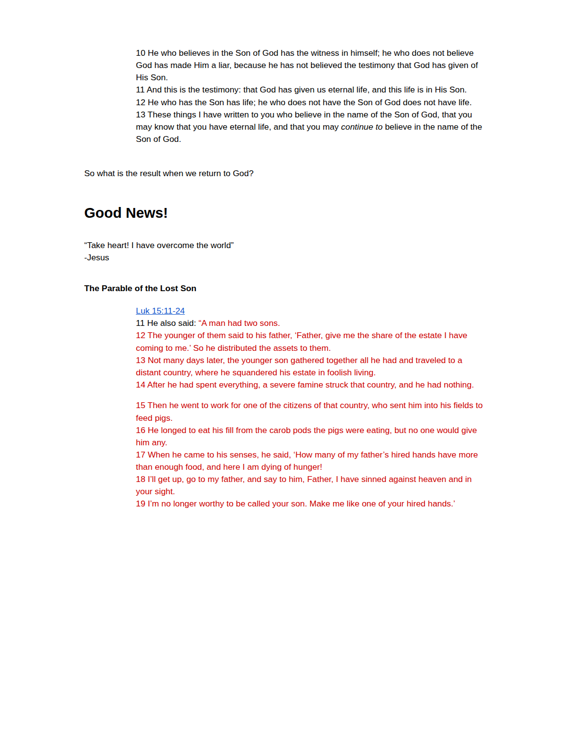10 He who believes in the Son of God has the witness in himself; he who does not believe God has made Him a liar, because he has not believed the testimony that God has given of His Son.
11 And this is the testimony: that God has given us eternal life, and this life is in His Son.
12 He who has the Son has life; he who does not have the Son of God does not have life.
13 These things I have written to you who believe in the name of the Son of God, that you may know that you have eternal life, and that you may continue to believe in the name of the Son of God.
So what is the result when we return to God?
Good News!
“Take heart! I have overcome the world”
-Jesus
The Parable of the Lost Son
Luk 15:11-24
11 He also said: “A man had two sons.
12 The younger of them said to his father, ‘Father, give me the share of the estate I have coming to me.’ So he distributed the assets to them.
13 Not many days later, the younger son gathered together all he had and traveled to a distant country, where he squandered his estate in foolish living.
14 After he had spent everything, a severe famine struck that country, and he had nothing.
15 Then he went to work for one of the citizens of that country, who sent him into his fields to feed pigs.
16 He longed to eat his fill from the carob pods the pigs were eating, but no one would give him any.
17 When he came to his senses, he said, ‘How many of my father’s hired hands have more than enough food, and here I am dying of hunger!
18 I’ll get up, go to my father, and say to him, Father, I have sinned against heaven and in your sight.
19 I’m no longer worthy to be called your son. Make me like one of your hired hands.’